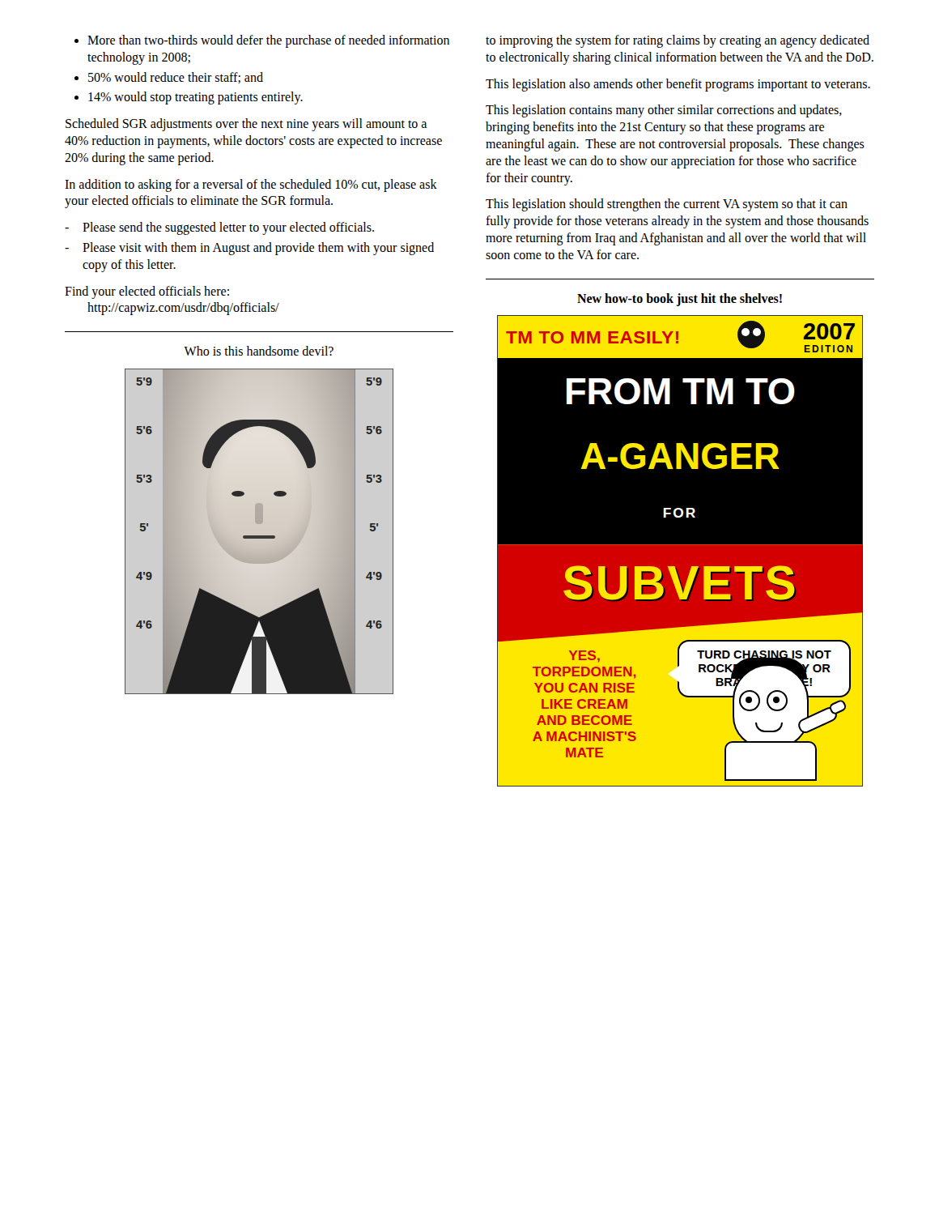More than two-thirds would defer the purchase of needed information technology in 2008;
50% would reduce their staff; and
14% would stop treating patients entirely.
Scheduled SGR adjustments over the next nine years will amount to a 40% reduction in payments, while doctors' costs are expected to increase 20% during the same period.
In addition to asking for a reversal of the scheduled 10% cut, please ask your elected officials to eliminate the SGR formula.
Please send the suggested letter to your elected officials.
Please visit with them in August and provide them with your signed copy of this letter.
Find your elected officials here:
http://capwiz.com/usdr/dbq/officials/
Who is this handsome devil?
5'9 5'6 5'3 5' 4'9 4'6
5'9 5'6 5'3 5' 4'9 4'6
to improving the system for rating claims by creating an agency dedicated to electronically sharing clinical information between the VA and the DoD.
This legislation also amends other benefit programs important to veterans.
This legislation contains many other similar corrections and updates, bringing benefits into the 21st Century so that these programs are meaningful again. These are not controversial proposals. These changes are the least we can do to show our appreciation for those who sacrifice for their country.
This legislation should strengthen the current VA system so that it can fully provide for those veterans already in the system and those thousands more returning from Iraq and Afghanistan and all over the world that will soon come to the VA for care.
New how-to book just hit the shelves!
TM TO MM EASILY!
2007
EDITION
FROM TM TO
A-GANGER
FOR
SUBVETS
TURD CHASING IS NOT ROCKET SURGERY OR BRAIN SCIENCE!
YES,
TORPEDOMEN,
YOU CAN RISE
LIKE CREAM
AND BECOME
A MACHINIST'S
MATE